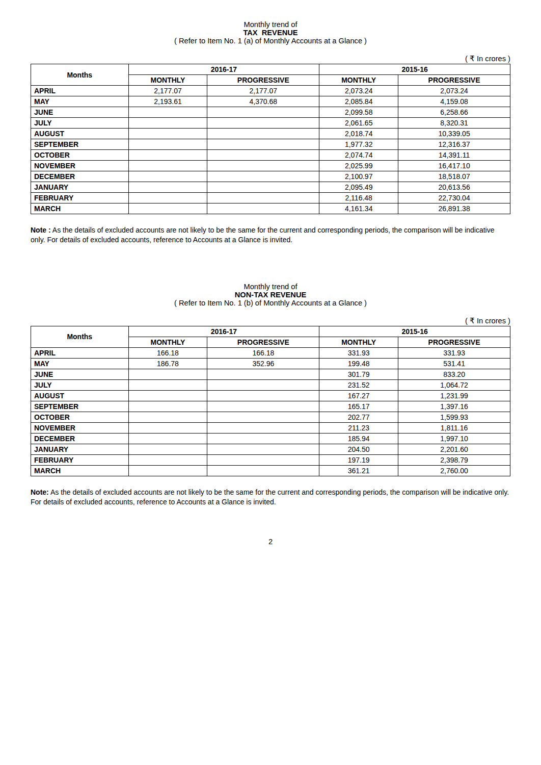Monthly trend of
TAX REVENUE
( Refer to Item No. 1 (a) of Monthly Accounts at a Glance )
( ₹ In crores )
| Months | 2016-17 | 2015-16 |
| --- | --- | --- |
| MONTHLY | PROGRESSIVE | MONTHLY | PROGRESSIVE |
| APRIL | 2,177.07 | 2,177.07 | 2,073.24 | 2,073.24 |
| MAY | 2,193.61 | 4,370.68 | 2,085.84 | 4,159.08 |
| JUNE | | | 2,099.58 | 6,258.66 |
| JULY | | | 2,061.65 | 8,320.31 |
| AUGUST | | | 2,018.74 | 10,339.05 |
| SEPTEMBER | | | 1,977.32 | 12,316.37 |
| OCTOBER | | | 2,074.74 | 14,391.11 |
| NOVEMBER | | | 2,025.99 | 16,417.10 |
| DECEMBER | | | 2,100.97 | 18,518.07 |
| JANUARY | | | 2,095.49 | 20,613.56 |
| FEBRUARY | | | 2,116.48 | 22,730.04 |
| MARCH | | | 4,161.34 | 26,891.38 |
Note : As the details of excluded accounts are not likely to be the same for the current and corresponding periods, the comparison will be indicative only. For details of excluded accounts, reference to Accounts at a Glance is invited.
Monthly trend of
NON-TAX REVENUE
( Refer to Item No. 1 (b) of Monthly Accounts at a Glance )
( ₹ In crores )
| Months | 2016-17 | 2015-16 |
| --- | --- | --- |
| MONTHLY | PROGRESSIVE | MONTHLY | PROGRESSIVE |
| APRIL | 166.18 | 166.18 | 331.93 | 331.93 |
| MAY | 186.78 | 352.96 | 199.48 | 531.41 |
| JUNE | | | 301.79 | 833.20 |
| JULY | | | 231.52 | 1,064.72 |
| AUGUST | | | 167.27 | 1,231.99 |
| SEPTEMBER | | | 165.17 | 1,397.16 |
| OCTOBER | | | 202.77 | 1,599.93 |
| NOVEMBER | | | 211.23 | 1,811.16 |
| DECEMBER | | | 185.94 | 1,997.10 |
| JANUARY | | | 204.50 | 2,201.60 |
| FEBRUARY | | | 197.19 | 2,398.79 |
| MARCH | | | 361.21 | 2,760.00 |
Note: As the details of excluded accounts are not likely to be the same for the current and corresponding periods, the comparison will be indicative only. For details of excluded accounts, reference to Accounts at a Glance is invited.
2